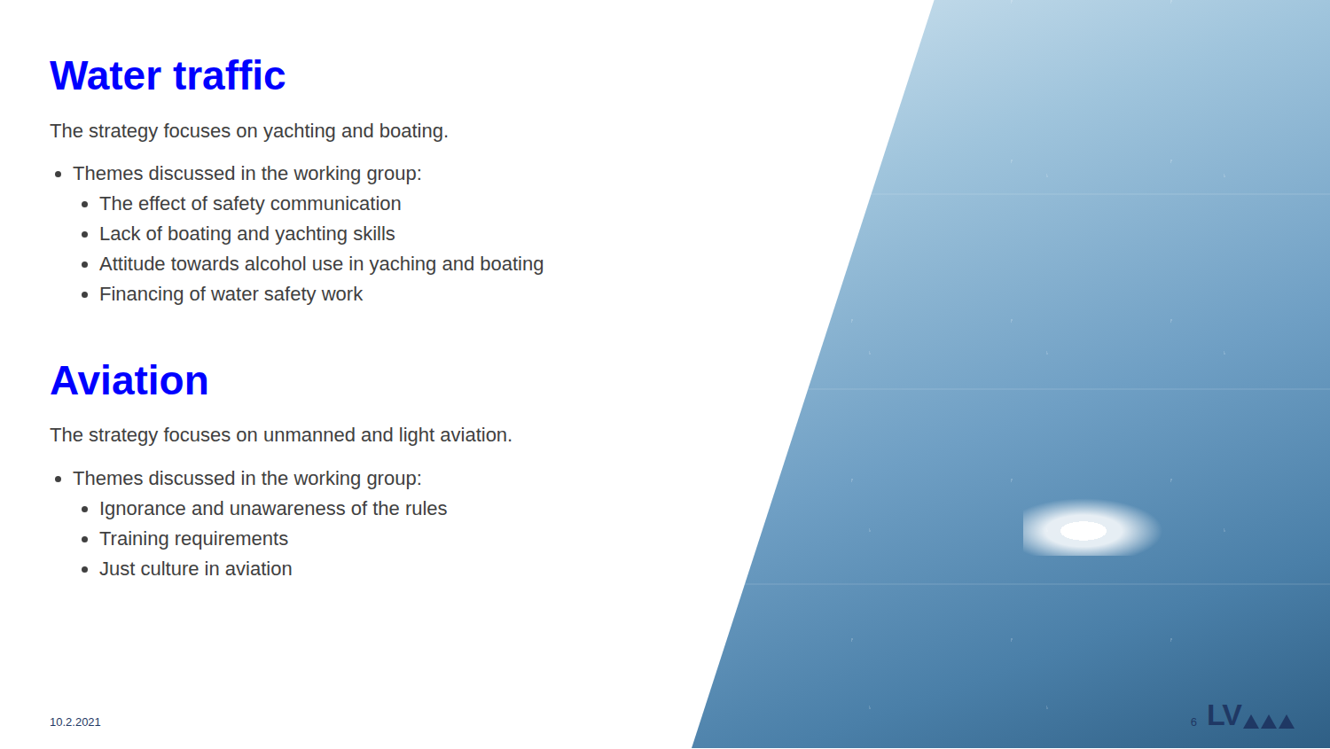Water traffic
The strategy focuses on yachting and boating.
Themes discussed in the working group:
The effect of safety communication
Lack of boating and yachting skills
Attitude towards alcohol use in yaching and boating
Financing of water safety work
Aviation
The strategy focuses on unmanned and light aviation.
Themes discussed in the working group:
Ignorance and unawareness of the rules
Training requirements
Just culture in aviation
10.2.2021
6
LV